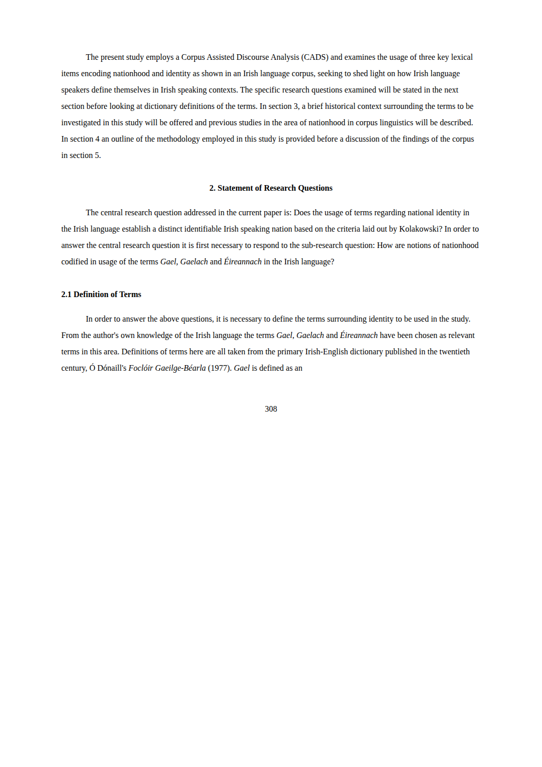The present study employs a Corpus Assisted Discourse Analysis (CADS) and examines the usage of three key lexical items encoding nationhood and identity as shown in an Irish language corpus, seeking to shed light on how Irish language speakers define themselves in Irish speaking contexts. The specific research questions examined will be stated in the next section before looking at dictionary definitions of the terms. In section 3, a brief historical context surrounding the terms to be investigated in this study will be offered and previous studies in the area of nationhood in corpus linguistics will be described. In section 4 an outline of the methodology employed in this study is provided before a discussion of the findings of the corpus in section 5.
2. Statement of Research Questions
The central research question addressed in the current paper is: Does the usage of terms regarding national identity in the Irish language establish a distinct identifiable Irish speaking nation based on the criteria laid out by Kolakowski? In order to answer the central research question it is first necessary to respond to the sub-research question: How are notions of nationhood codified in usage of the terms Gael, Gaelach and Éireannach in the Irish language?
2.1 Definition of Terms
In order to answer the above questions, it is necessary to define the terms surrounding identity to be used in the study. From the author's own knowledge of the Irish language the terms Gael, Gaelach and Éireannach have been chosen as relevant terms in this area. Definitions of terms here are all taken from the primary Irish-English dictionary published in the twentieth century, Ó Dónaill's Foclóir Gaeilge-Béarla (1977). Gael is defined as an
308